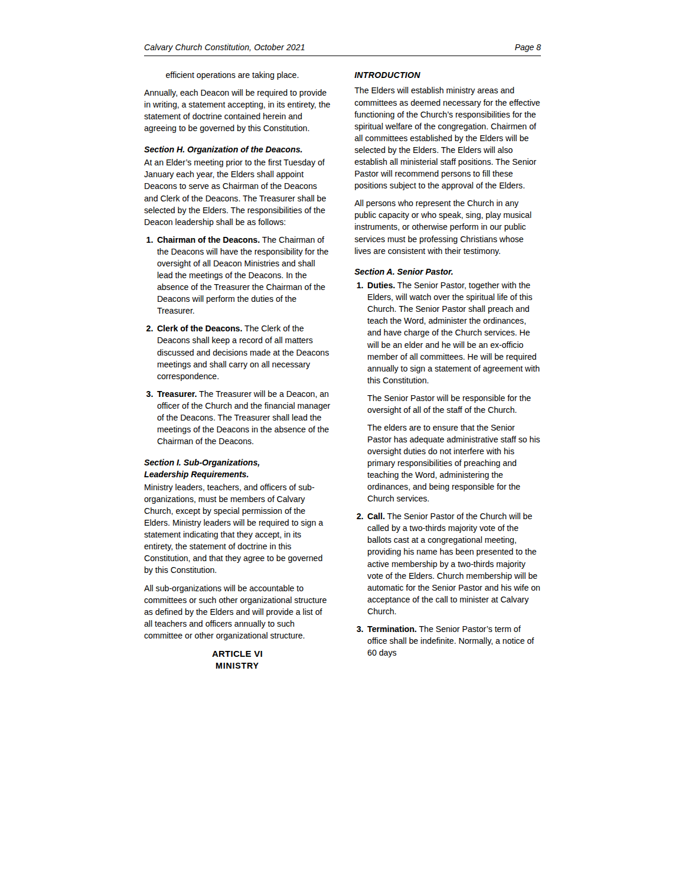Calvary Church Constitution, October 2021 Page 8
efficient operations are taking place.
Annually, each Deacon will be required to provide in writing, a statement accepting, in its entirety, the statement of doctrine contained herein and agreeing to be governed by this Constitution.
Section H. Organization of the Deacons.
At an Elder’s meeting prior to the first Tuesday of January each year, the Elders shall appoint Deacons to serve as Chairman of the Deacons and Clerk of the Deacons. The Treasurer shall be selected by the Elders. The responsibilities of the Deacon leadership shall be as follows:
Chairman of the Deacons. The Chairman of the Deacons will have the responsibility for the oversight of all Deacon Ministries and shall lead the meetings of the Deacons. In the absence of the Treasurer the Chairman of the Deacons will perform the duties of the Treasurer.
Clerk of the Deacons. The Clerk of the Deacons shall keep a record of all matters discussed and decisions made at the Deacons meetings and shall carry on all necessary correspondence.
Treasurer. The Treasurer will be a Deacon, an officer of the Church and the financial manager of the Deacons. The Treasurer shall lead the meetings of the Deacons in the absence of the Chairman of the Deacons.
Section I. Sub-Organizations,Leadership Requirements.
Ministry leaders, teachers, and officers of sub-organizations, must be members of Calvary Church, except by special permission of the Elders. Ministry leaders will be required to sign a statement indicating that they accept, in its entirety, the statement of doctrine in this Constitution, and that they agree to be governed by this Constitution.
All sub-organizations will be accountable to committees or such other organizational structure as defined by the Elders and will provide a list of all teachers and officers annually to such committee or other organizational structure.
ARTICLE VIMINISTRY
INTRODUCTION
The Elders will establish ministry areas and committees as deemed necessary for the effective functioning of the Church’s responsibilities for the spiritual welfare of the congregation. Chairmen of all committees established by the Elders will be selected by the Elders. The Elders will also establish all ministerial staff positions. The Senior Pastor will recommend persons to fill these positions subject to the approval of the Elders.
All persons who represent the Church in any public capacity or who speak, sing, play musical instruments, or otherwise perform in our public services must be professing Christians whose lives are consistent with their testimony.
Section A. Senior Pastor.
Duties. The Senior Pastor, together with the Elders, will watch over the spiritual life of this Church. The Senior Pastor shall preach and teach the Word, administer the ordinances, and have charge of the Church services. He will be an elder and he will be an ex-officio member of all committees. He will be required annually to sign a statement of agreement with this Constitution.
The Senior Pastor will be responsible for the oversight of all of the staff of the Church.
The elders are to ensure that the Senior Pastor has adequate administrative staff so his oversight duties do not interfere with his primary responsibilities of preaching and teaching the Word, administering the ordinances, and being responsible for the Church services.
Call. The Senior Pastor of the Church will be called by a two-thirds majority vote of the ballots cast at a congregational meeting, providing his name has been presented to the active membership by a two-thirds majority vote of the Elders. Church membership will be automatic for the Senior Pastor and his wife on acceptance of the call to minister at Calvary Church.
Termination. The Senior Pastor’s term of office shall be indefinite. Normally, a notice of 60 days